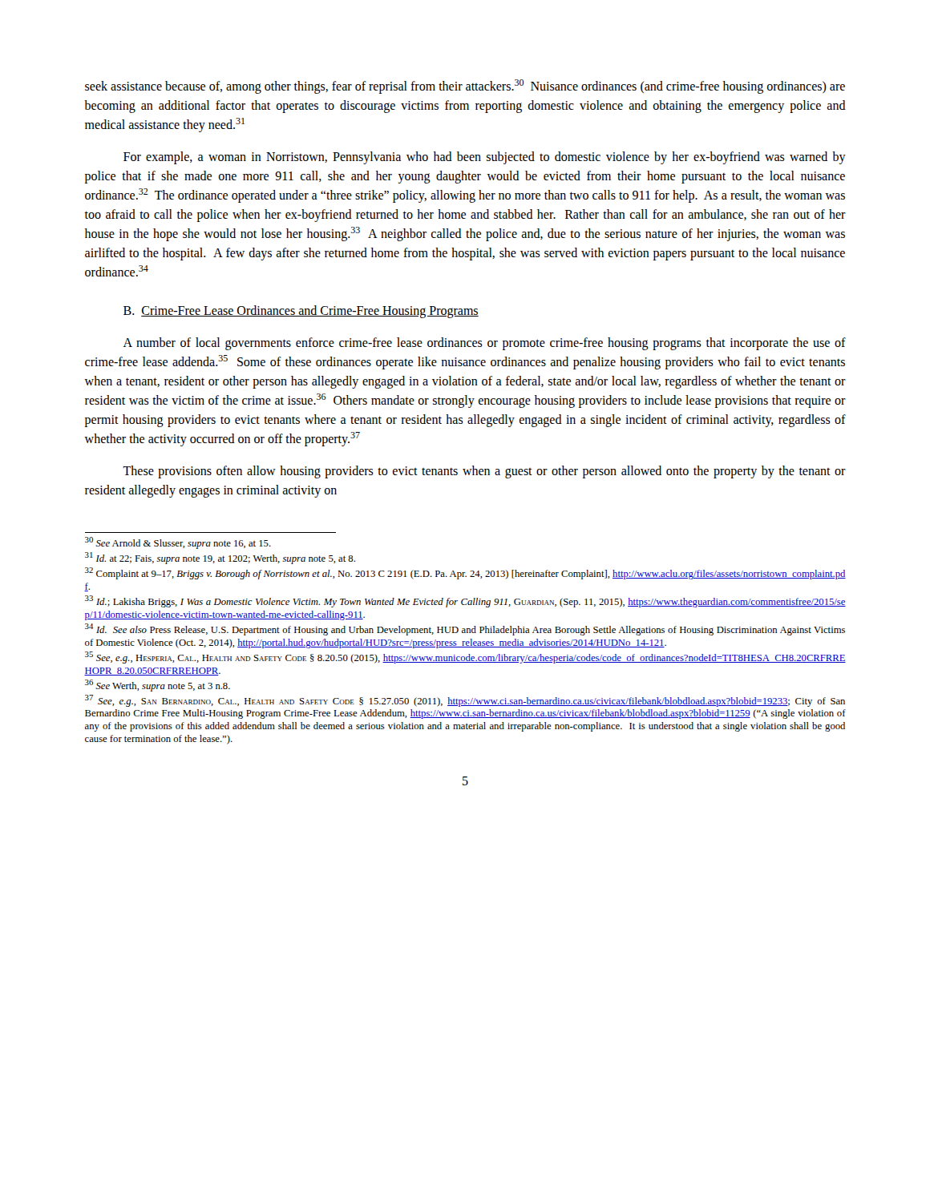seek assistance because of, among other things, fear of reprisal from their attackers.30 Nuisance ordinances (and crime-free housing ordinances) are becoming an additional factor that operates to discourage victims from reporting domestic violence and obtaining the emergency police and medical assistance they need.31
For example, a woman in Norristown, Pennsylvania who had been subjected to domestic violence by her ex-boyfriend was warned by police that if she made one more 911 call, she and her young daughter would be evicted from their home pursuant to the local nuisance ordinance.32 The ordinance operated under a “three strike” policy, allowing her no more than two calls to 911 for help. As a result, the woman was too afraid to call the police when her ex-boyfriend returned to her home and stabbed her. Rather than call for an ambulance, she ran out of her house in the hope she would not lose her housing.33 A neighbor called the police and, due to the serious nature of her injuries, the woman was airlifted to the hospital. A few days after she returned home from the hospital, she was served with eviction papers pursuant to the local nuisance ordinance.34
B. Crime-Free Lease Ordinances and Crime-Free Housing Programs
A number of local governments enforce crime-free lease ordinances or promote crime-free housing programs that incorporate the use of crime-free lease addenda.35 Some of these ordinances operate like nuisance ordinances and penalize housing providers who fail to evict tenants when a tenant, resident or other person has allegedly engaged in a violation of a federal, state and/or local law, regardless of whether the tenant or resident was the victim of the crime at issue.36 Others mandate or strongly encourage housing providers to include lease provisions that require or permit housing providers to evict tenants where a tenant or resident has allegedly engaged in a single incident of criminal activity, regardless of whether the activity occurred on or off the property.37
These provisions often allow housing providers to evict tenants when a guest or other person allowed onto the property by the tenant or resident allegedly engages in criminal activity on
30 See Arnold & Slusser, supra note 16, at 15.
31 Id. at 22; Fais, supra note 19, at 1202; Werth, supra note 5, at 8.
32 Complaint at 9–17, Briggs v. Borough of Norristown et al., No. 2013 C 2191 (E.D. Pa. Apr. 24, 2013) [hereinafter Complaint], http://www.aclu.org/files/assets/norristown_complaint.pdf.
33 Id.; Lakisha Briggs, I Was a Domestic Violence Victim. My Town Wanted Me Evicted for Calling 911, Guardian, (Sep. 11, 2015), https://www.theguardian.com/commentisfree/2015/sep/11/domestic-violence-victim-town-wanted-me-evicted-calling-911.
34 Id. See also Press Release, U.S. Department of Housing and Urban Development, HUD and Philadelphia Area Borough Settle Allegations of Housing Discrimination Against Victims of Domestic Violence (Oct. 2, 2014), http://portal.hud.gov/hudportal/HUD?src=/press/press_releases_media_advisories/2014/HUDNo_14-121.
35 See, e.g., Hesperia, Cal., Health and Safety Code § 8.20.50 (2015), https://www.municode.com/library/ca/hesperia/codes/code_of_ordinances?nodeId=TIT8HESA_CH8.20CRFRREHOPR_8.20.050CRFRREHOPR.
36 See Werth, supra note 5, at 3 n.8.
37 See, e.g., San Bernardino, Cal., Health and Safety Code § 15.27.050 (2011), https://www.ci.san-bernardino.ca.us/civicax/filebank/blobdload.aspx?blobid=19233; City of San Bernardino Crime Free Multi-Housing Program Crime-Free Lease Addendum, https://www.ci.san-bernardino.ca.us/civicax/filebank/blobdload.aspx?blobid=11259 (“A single violation of any of the provisions of this added addendum shall be deemed a serious violation and a material and irreparable non-compliance. It is understood that a single violation shall be good cause for termination of the lease.”).
5